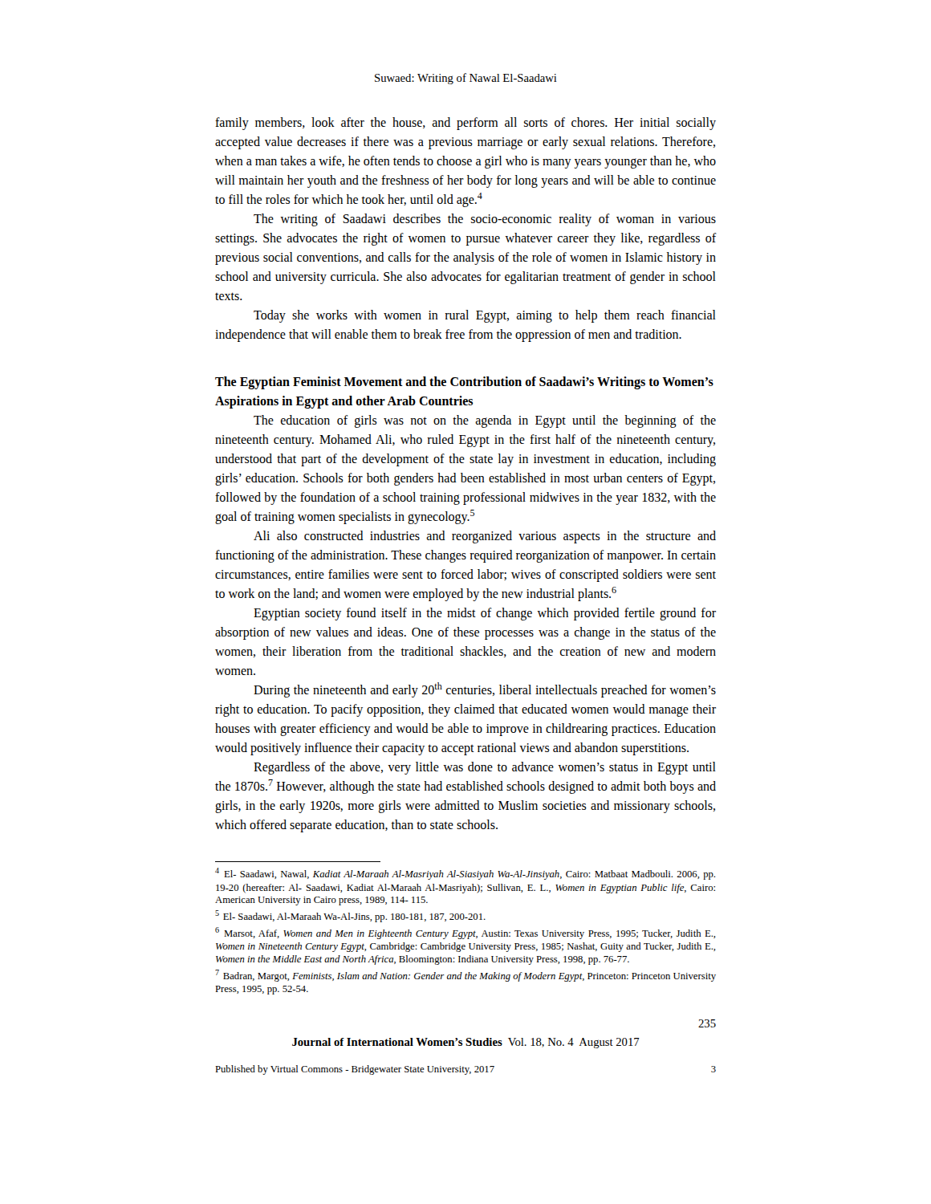Suwaed: Writing of Nawal El-Saadawi
family members, look after the house, and perform all sorts of chores. Her initial socially accepted value decreases if there was a previous marriage or early sexual relations. Therefore, when a man takes a wife, he often tends to choose a girl who is many years younger than he, who will maintain her youth and the freshness of her body for long years and will be able to continue to fill the roles for which he took her, until old age.4
The writing of Saadawi describes the socio-economic reality of woman in various settings. She advocates the right of women to pursue whatever career they like, regardless of previous social conventions, and calls for the analysis of the role of women in Islamic history in school and university curricula. She also advocates for egalitarian treatment of gender in school texts.
Today she works with women in rural Egypt, aiming to help them reach financial independence that will enable them to break free from the oppression of men and tradition.
The Egyptian Feminist Movement and the Contribution of Saadawi’s Writings to Women’s Aspirations in Egypt and other Arab Countries
The education of girls was not on the agenda in Egypt until the beginning of the nineteenth century. Mohamed Ali, who ruled Egypt in the first half of the nineteenth century, understood that part of the development of the state lay in investment in education, including girls’ education. Schools for both genders had been established in most urban centers of Egypt, followed by the foundation of a school training professional midwives in the year 1832, with the goal of training women specialists in gynecology.5
Ali also constructed industries and reorganized various aspects in the structure and functioning of the administration. These changes required reorganization of manpower. In certain circumstances, entire families were sent to forced labor; wives of conscripted soldiers were sent to work on the land; and women were employed by the new industrial plants.6
Egyptian society found itself in the midst of change which provided fertile ground for absorption of new values and ideas. One of these processes was a change in the status of the women, their liberation from the traditional shackles, and the creation of new and modern women.
During the nineteenth and early 20th centuries, liberal intellectuals preached for women’s right to education. To pacify opposition, they claimed that educated women would manage their houses with greater efficiency and would be able to improve in childrearing practices. Education would positively influence their capacity to accept rational views and abandon superstitions.
Regardless of the above, very little was done to advance women’s status in Egypt until the 1870s.7 However, although the state had established schools designed to admit both boys and girls, in the early 1920s, more girls were admitted to Muslim societies and missionary schools, which offered separate education, than to state schools.
4 El- Saadawi, Nawal, Kadiat Al-Maraah Al-Masriyah Al-Siasiyah Wa-Al-Jinsiyah, Cairo: Matbaat Madbouli. 2006, pp. 19-20 (hereafter: Al- Saadawi, Kadiat Al-Maraah Al-Masriyah); Sullivan, E. L., Women in Egyptian Public life, Cairo: American University in Cairo press, 1989, 114- 115.
5 El- Saadawi, Al-Maraah Wa-Al-Jins, pp. 180-181, 187, 200-201.
6 Marsot, Afaf, Women and Men in Eighteenth Century Egypt, Austin: Texas University Press, 1995; Tucker, Judith E., Women in Nineteenth Century Egypt, Cambridge: Cambridge University Press, 1985; Nashat, Guity and Tucker, Judith E., Women in the Middle East and North Africa, Bloomington: Indiana University Press, 1998, pp. 76-77.
7 Badran, Margot, Feminists, Islam and Nation: Gender and the Making of Modern Egypt, Princeton: Princeton University Press, 1995, pp. 52-54.
235
Journal of International Women’s Studies Vol. 18, No. 4 August 2017
Published by Virtual Commons - Bridgewater State University, 2017 3